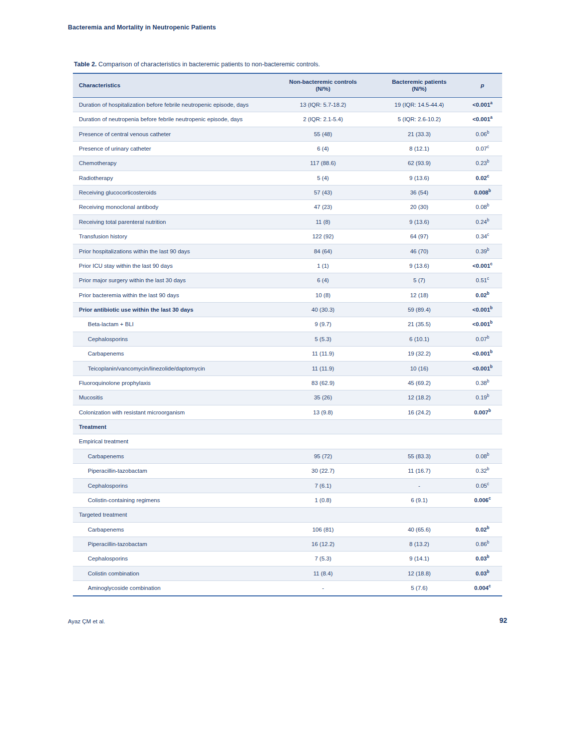Bacteremia and Mortality in Neutropenic Patients
Table 2. Comparison of characteristics in bacteremic patients to non-bacteremic controls.
| Characteristics | Non-bacteremic controls (N/%) | Bacteremic patients (N/%) | p |
| --- | --- | --- | --- |
| Duration of hospitalization before febrile neutropenic episode, days | 13 (IQR: 5.7-18.2) | 19 (IQR: 14.5-44.4) | <0.001 a |
| Duration of neutropenia before febrile neutropenic episode, days | 2 (IQR: 2.1-5.4) | 5 (IQR: 2.6-10.2) | <0.001 a |
| Presence of central venous catheter | 55 (48) | 21 (33.3) | 0.06 b |
| Presence of urinary catheter | 6 (4) | 8 (12.1) | 0.07 c |
| Chemotherapy | 117 (88.6) | 62 (93.9) | 0.23 b |
| Radiotherapy | 5 (4) | 9 (13.6) | 0.02 c |
| Receiving glucocorticosteroids | 57 (43) | 36 (54) | 0.008 b |
| Receiving monoclonal antibody | 47 (23) | 20 (30) | 0.08 b |
| Receiving total parenteral nutrition | 11 (8) | 9 (13.6) | 0.24 b |
| Transfusion history | 122 (92) | 64 (97) | 0.34 c |
| Prior hospitalizations within the last 90 days | 84 (64) | 46 (70) | 0.39 b |
| Prior ICU stay within the last 90 days | 1 (1) | 9 (13.6) | <0.001 c |
| Prior major surgery within the last 30 days | 6 (4) | 5 (7) | 0.51 c |
| Prior bacteremia within the last 90 days | 10 (8) | 12 (18) | 0.02 b |
| Prior antibiotic use within the last 30 days | 40 (30.3) | 59 (89.4) | <0.001 b |
| Beta-lactam + BLI | 9 (9.7) | 21 (35.5) | <0.001 b |
| Cephalosporins | 5 (5.3) | 6 (10.1) | 0.07 b |
| Carbapenems | 11 (11.9) | 19 (32.2) | <0.001 b |
| Teicoplanin/vancomycin/linezolide/daptomycin | 11 (11.9) | 10 (16) | <0.001 b |
| Fluoroquinolone prophylaxis | 83 (62.9) | 45 (69.2) | 0.38 b |
| Mucositis | 35 (26) | 12 (18.2) | 0.19 b |
| Colonization with resistant microorganism | 13 (9.8) | 16 (24.2) | 0.007 b |
| Treatment |
| Empirical treatment |
| Carbapenems | 95 (72) | 55 (83.3) | 0.08 b |
| Piperacillin-tazobactam | 30 (22.7) | 11 (16.7) | 0.32 b |
| Cephalosporins | 7 (6.1) | - | 0.05 c |
| Colistin-containing regimens | 1 (0.8) | 6 (9.1) | 0.006 c |
| Targeted treatment |
| Carbapenems | 106 (81) | 40 (65.6) | 0.02 b |
| Piperacillin-tazobactam | 16 (12.2) | 8 (13.2) | 0.86 b |
| Cephalosporins | 7 (5.3) | 9 (14.1) | 0.03 b |
| Colistin combination | 11 (8.4) | 12 (18.8) | 0.03 b |
| Aminoglycoside combination | - | 5 (7.6) | 0.004 c |
Ayaz ÇM et al.
92